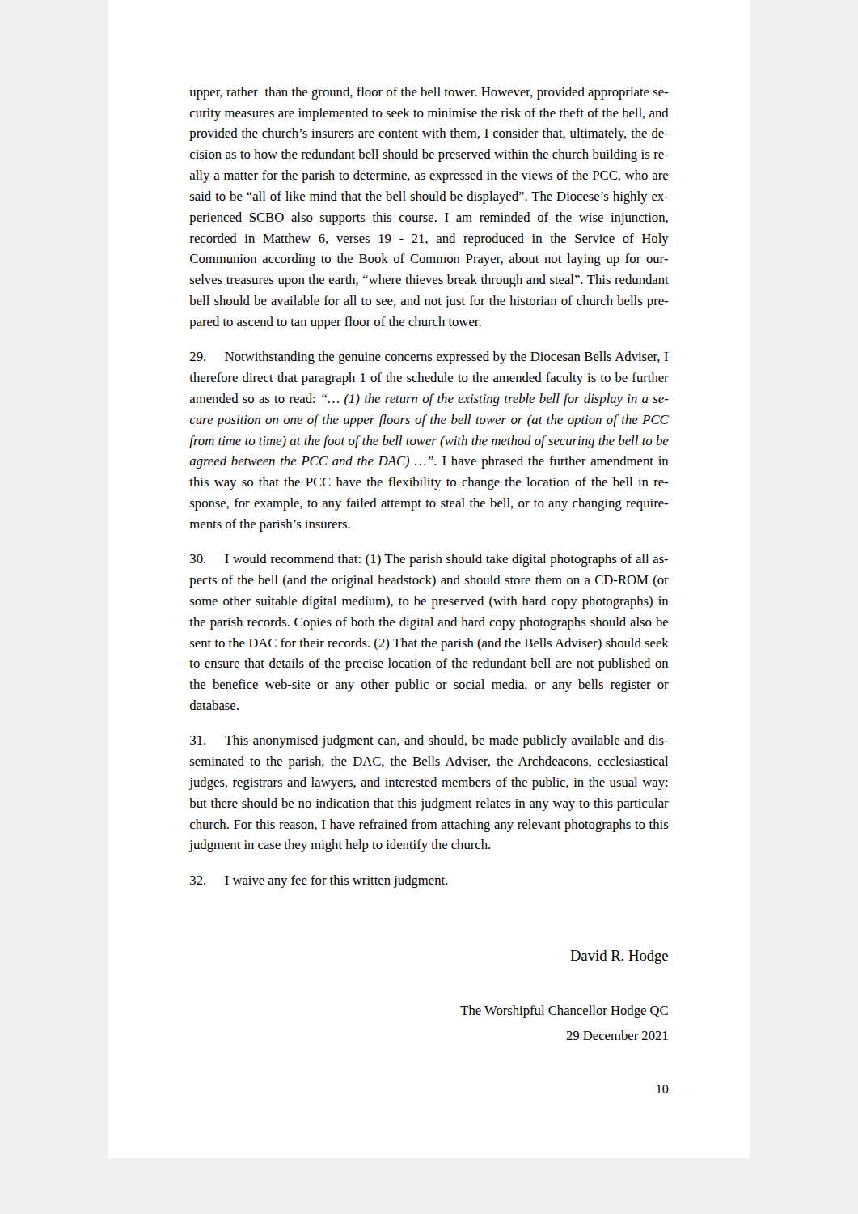upper, rather than the ground, floor of the bell tower. However, provided appropriate security measures are implemented to seek to minimise the risk of the theft of the bell, and provided the church’s insurers are content with them, I consider that, ultimately, the decision as to how the redundant bell should be preserved within the church building is really a matter for the parish to determine, as expressed in the views of the PCC, who are said to be “all of like mind that the bell should be displayed”. The Diocese’s highly experienced SCBO also supports this course. I am reminded of the wise injunction, recorded in Matthew 6, verses 19 - 21, and reproduced in the Service of Holy Communion according to the Book of Common Prayer, about not laying up for ourselves treasures upon the earth, “where thieves break through and steal”. This redundant bell should be available for all to see, and not just for the historian of church bells prepared to ascend to tan upper floor of the church tower.
29. Notwithstanding the genuine concerns expressed by the Diocesan Bells Adviser, I therefore direct that paragraph 1 of the schedule to the amended faculty is to be further amended so as to read: “… (1) the return of the existing treble bell for display in a secure position on one of the upper floors of the bell tower or (at the option of the PCC from time to time) at the foot of the bell tower (with the method of securing the bell to be agreed between the PCC and the DAC) …”. I have phrased the further amendment in this way so that the PCC have the flexibility to change the location of the bell in response, for example, to any failed attempt to steal the bell, or to any changing requirements of the parish’s insurers.
30. I would recommend that: (1) The parish should take digital photographs of all aspects of the bell (and the original headstock) and should store them on a CD-ROM (or some other suitable digital medium), to be preserved (with hard copy photographs) in the parish records. Copies of both the digital and hard copy photographs should also be sent to the DAC for their records. (2) That the parish (and the Bells Adviser) should seek to ensure that details of the precise location of the redundant bell are not published on the benefice web-site or any other public or social media, or any bells register or database.
31. This anonymised judgment can, and should, be made publicly available and disseminated to the parish, the DAC, the Bells Adviser, the Archdeacons, ecclesiastical judges, registrars and lawyers, and interested members of the public, in the usual way: but there should be no indication that this judgment relates in any way to this particular church. For this reason, I have refrained from attaching any relevant photographs to this judgment in case they might help to identify the church.
32. I waive any fee for this written judgment.
David R. Hodge
The Worshipful Chancellor Hodge QC
29 December 2021
10